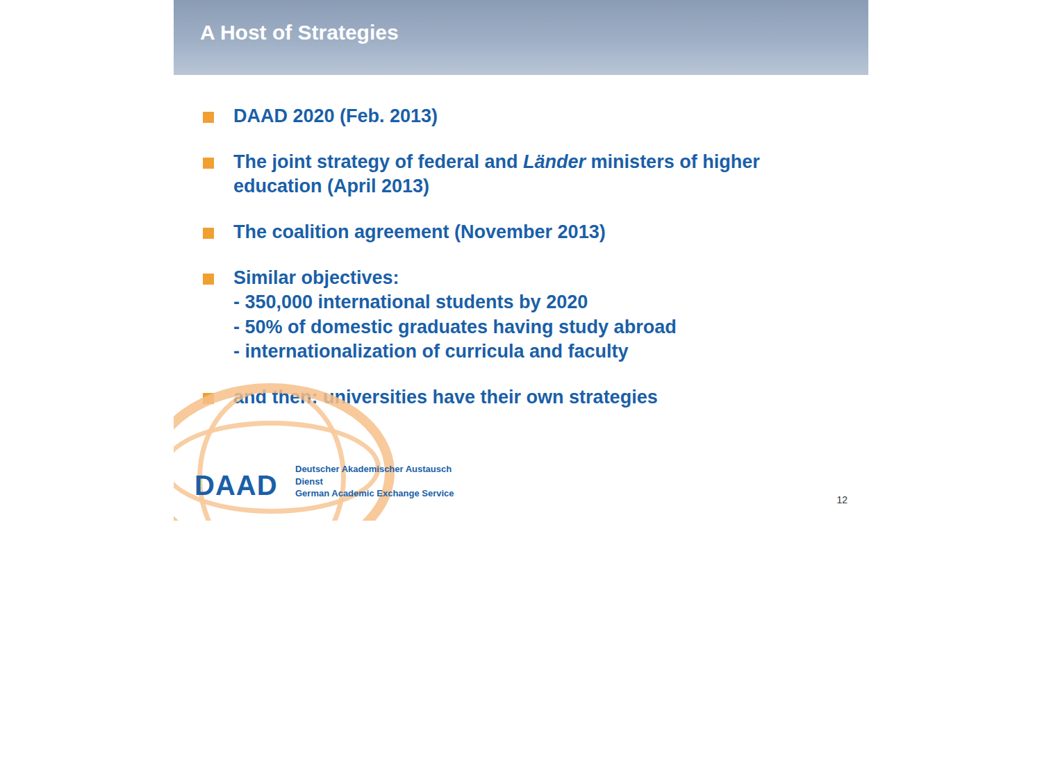A Host of Strategies
DAAD 2020 (Feb. 2013)
The joint strategy of federal and Länder ministers of higher education (April 2013)
The coalition agreement (November 2013)
Similar objectives: - 350,000 international students by 2020 - 50% of domestic graduates having study abroad - internationalization of curricula and faculty
and then: universities have their own strategies
DAAD
Deutscher Akademischer Austausch Dienst
German Academic Exchange Service
12